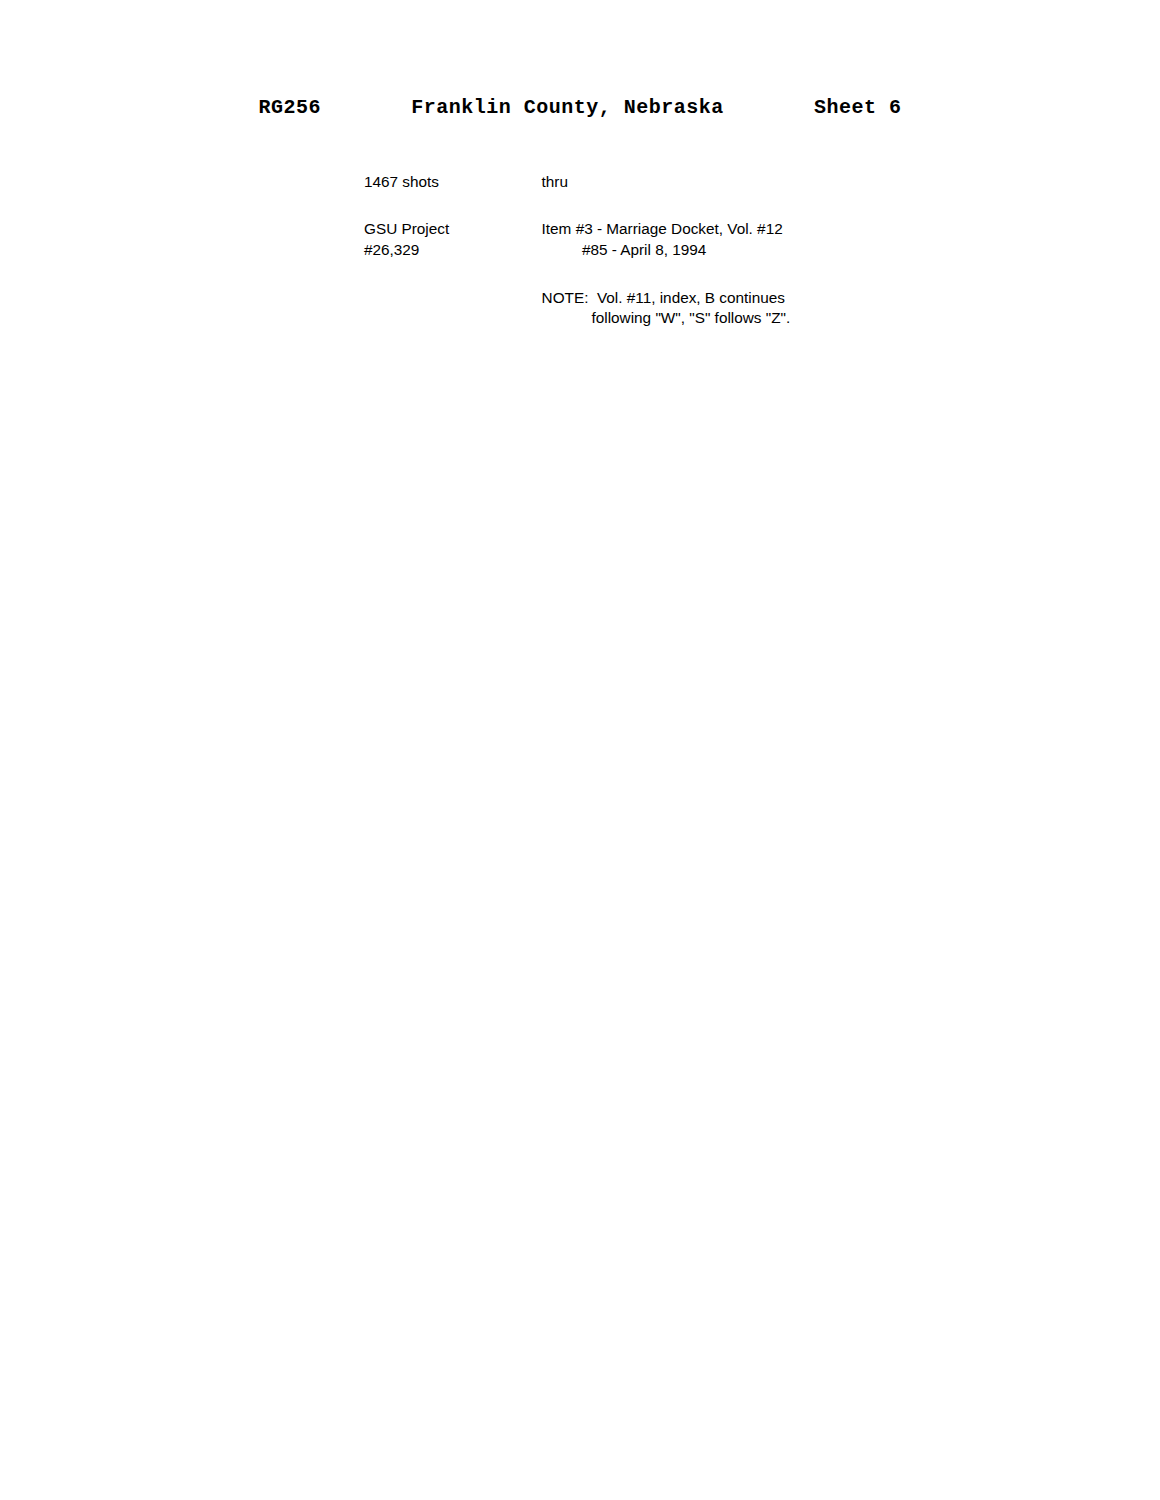RG256 Franklin County, Nebraska Sheet 6
1467 shots
thru
GSU Project
#26,329
Item #3 - Marriage Docket, Vol. #12
#85 - April 8, 1994
NOTE: Vol. #11, index, B continues
following "W", "S" follows "Z".